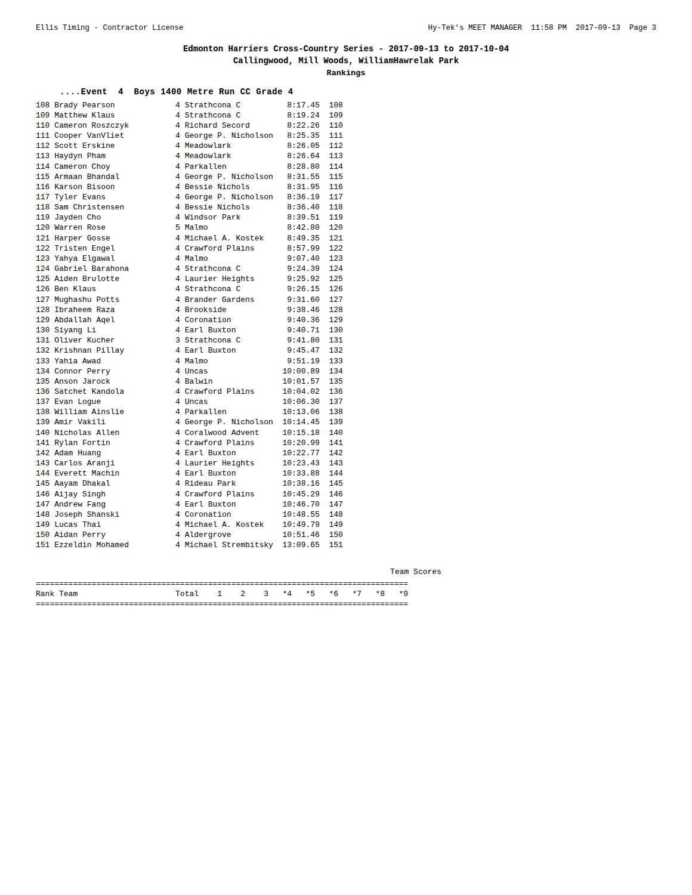Ellis Timing - Contractor License Hy-Tek's MEET MANAGER 11:58 PM 2017-09-13 Page 3
Edmonton Harriers Cross-Country Series - 2017-09-13 to 2017-10-04
Callingwood, Mill Woods, WilliamHawrelak Park
Rankings
....Event 4 Boys 1400 Metre Run CC Grade 4
108 Brady Pearson             4 Strathcona C          8:17.45  108
109 Matthew Klaus             4 Strathcona C          8:19.24  109
110 Cameron Roszczyk          4 Richard Secord        8:22.26  110
111 Cooper VanVliet           4 George P. Nicholson   8:25.35  111
112 Scott Erskine             4 Meadowlark            8:26.05  112
113 Haydyn Pham               4 Meadowlark            8:26.64  113
114 Cameron Choy              4 Parkallen             8:28.80  114
115 Armaan Bhandal            4 George P. Nicholson   8:31.55  115
116 Karson Bisoon             4 Bessie Nichols        8:31.95  116
117 Tyler Evans               4 George P. Nicholson   8:36.19  117
118 Sam Christensen           4 Bessie Nichols        8:36.40  118
119 Jayden Cho                4 Windsor Park          8:39.51  119
120 Warren Rose               5 Malmo                 8:42.80  120
121 Harper Gosse              4 Michael A. Kostek     8:49.35  121
122 Tristen Engel             4 Crawford Plains       8:57.99  122
123 Yahya Elgawal             4 Malmo                 9:07.40  123
124 Gabriel Barahona          4 Strathcona C          9:24.39  124
125 Aiden Brulotte            4 Laurier Heights       9:25.92  125
126 Ben Klaus                 4 Strathcona C          9:26.15  126
127 Mughashu Potts            4 Brander Gardens       9:31.60  127
128 Ibraheem Raza             4 Brookside             9:38.46  128
129 Abdallah Aqel             4 Coronation            9:40.36  129
130 Siyang Li                 4 Earl Buxton           9:40.71  130
131 Oliver Kucher             3 Strathcona C          9:41.80  131
132 Krishnan Pillay           4 Earl Buxton           9:45.47  132
133 Yahia Awad                4 Malmo                 9:51.19  133
134 Connor Perry              4 Uncas                10:00.89  134
135 Anson Jarock              4 Balwin               10:01.57  135
136 Satchet Kandola           4 Crawford Plains      10:04.02  136
137 Evan Logue                4 Uncas                10:06.30  137
138 William Ainslie           4 Parkallen            10:13.06  138
139 Amir Vakili               4 George P. Nicholson  10:14.45  139
140 Nicholas Allen            4 Coralwood Advent     10:15.18  140
141 Rylan Fortin              4 Crawford Plains      10:20.99  141
142 Adam Huang                4 Earl Buxton          10:22.77  142
143 Carlos Aranji             4 Laurier Heights      10:23.43  143
144 Everett Machin            4 Earl Buxton          10:33.88  144
145 Aayam Dhakal              4 Rideau Park          10:38.16  145
146 Aijay Singh               4 Crawford Plains      10:45.29  146
147 Andrew Fang               4 Earl Buxton          10:46.70  147
148 Joseph Shanski            4 Coronation           10:48.55  148
149 Lucas Thai                4 Michael A. Kostek    10:49.79  149
150 Aidan Perry               4 Aldergrove           10:51.46  150
151 Ezzeldin Mohamed          4 Michael Strembitsky  13:09.65  151
                              Team Scores
================================================================================
Rank Team                     Total    1    2    3   *4   *5   *6   *7   *8   *9
================================================================================